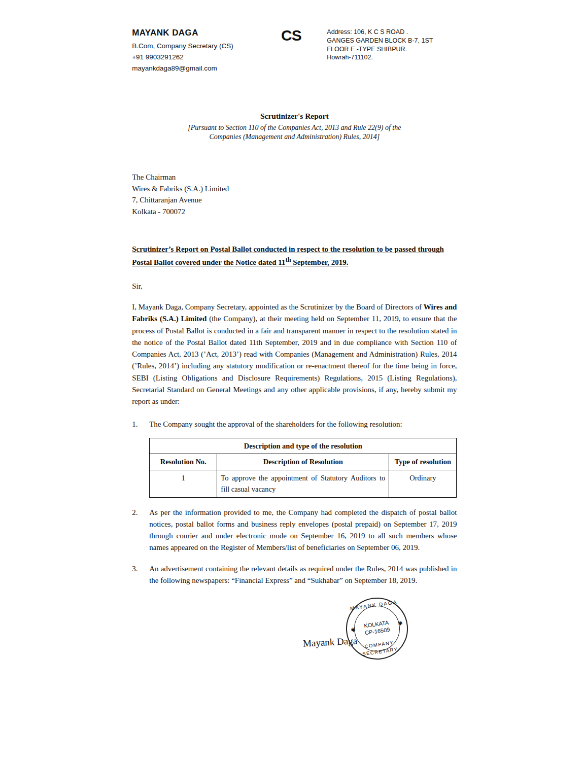MAYANK DAGA
B.Com, Company Secretary (CS)
+91 9903291262
mayankdaga89@gmail.com
CS
Address: 106, K C S ROAD .
GANGES GARDEN BLOCK B-7, 1ST
FLOOR E -TYPE SHIBPUR.
Howrah-711102.
Scrutinizer's Report
[Pursuant to Section 110 of the Companies Act, 2013 and Rule 22(9) of the
Companies (Management and Administration) Rules, 2014]
The Chairman
Wires & Fabriks (S.A.) Limited
7, Chittaranjan Avenue
Kolkata - 700072
Scrutinizer’s Report on Postal Ballot conducted in respect to the resolution to be passed through Postal Ballot covered under the Notice dated 11th September, 2019.
Sir,
I, Mayank Daga, Company Secretary, appointed as the Scrutinizer by the Board of Directors of Wires and Fabriks (S.A.) Limited (the Company), at their meeting held on September 11, 2019, to ensure that the process of Postal Ballot is conducted in a fair and transparent manner in respect to the resolution stated in the notice of the Postal Ballot dated 11th September, 2019 and in due compliance with Section 110 of Companies Act, 2013 (’Act, 2013’) read with Companies (Management and Administration) Rules, 2014 (’Rules, 2014’) including any statutory modification or re-enactment thereof for the time being in force, SEBI (Listing Obligations and Disclosure Requirements) Regulations, 2015 (Listing Regulations), Secretarial Standard on General Meetings and any other applicable provisions, if any, hereby submit my report as under:
The Company sought the approval of the shareholders for the following resolution:
Description and type of the resolution
| Resolution No. | Description of Resolution | Type of resolution |
| --- | --- | --- |
| 1 | To approve the appointment of Statutory Auditors to fill casual vacancy | Ordinary |
As per the information provided to me, the Company had completed the dispatch of postal ballot notices, postal ballot forms and business reply envelopes (postal prepaid) on September 17, 2019 through courier and under electronic mode on September 16, 2019 to all such members whose names appeared on the Register of Members/list of beneficiaries on September 06, 2019.
An advertisement containing the relevant details as required under the Rules, 2014 was published in the following newspapers: “Financial Express” and “Sukhabar” on September 18, 2019.
Mayank Daga
MAYANK DAGA
✱
✱
KOLKATA
CP-16509
COMPANY SECRETARY